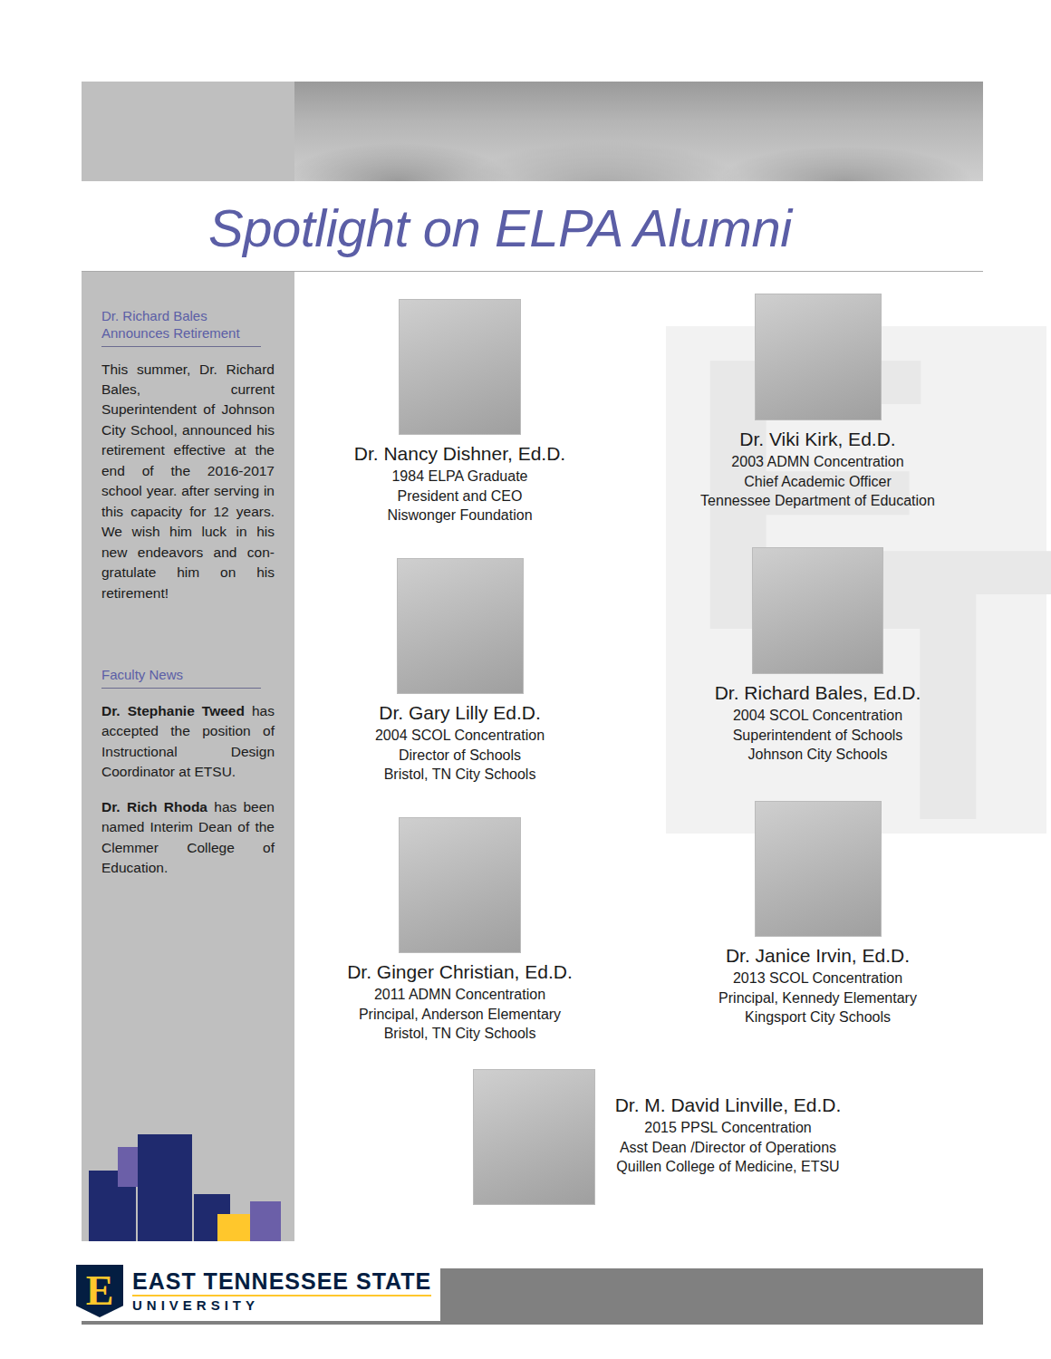Spotlight on ELPA Alumni
Dr. Richard Bales
Announces Retirement
This summer, Dr. Richard Bales, current Superintendent of Johnson City School, announced his retirement effective at the end of the 2016-2017 school year. after serving in this capacity for 12 years. We wish him luck in his new endeavors and congratulate him on his retirement!
Faculty News
Dr. Stephanie Tweed has accepted the position of Instructional Design Coordinator at ETSU.
Dr. Rich Rhoda has been named Interim Dean of the Clemmer College of Education.
Dr. Nancy Dishner, Ed.D.
1984 ELPA Graduate
President and CEO
Niswonger Foundation
Dr. Gary Lilly Ed.D.
2004 SCOL Concentration
Director of Schools
Bristol, TN City Schools
Dr. Ginger Christian, Ed.D.
2011 ADMN Concentration
Principal, Anderson Elementary
Bristol, TN City Schools
Dr. Viki Kirk, Ed.D.
2003 ADMN Concentration
Chief Academic Officer
Tennessee Department of Education
Dr. Richard Bales, Ed.D.
2004 SCOL Concentration
Superintendent of Schools
Johnson City Schools
Dr. Janice Irvin, Ed.D.
2013 SCOL Concentration
Principal, Kennedy Elementary
Kingsport City Schools
Dr. M. David Linville, Ed.D.
2015 PPSL Concentration
Asst Dean /Director of Operations
Quillen College of Medicine, ETSU
E
EAST TENNESSEE STATE UNIVERSITY